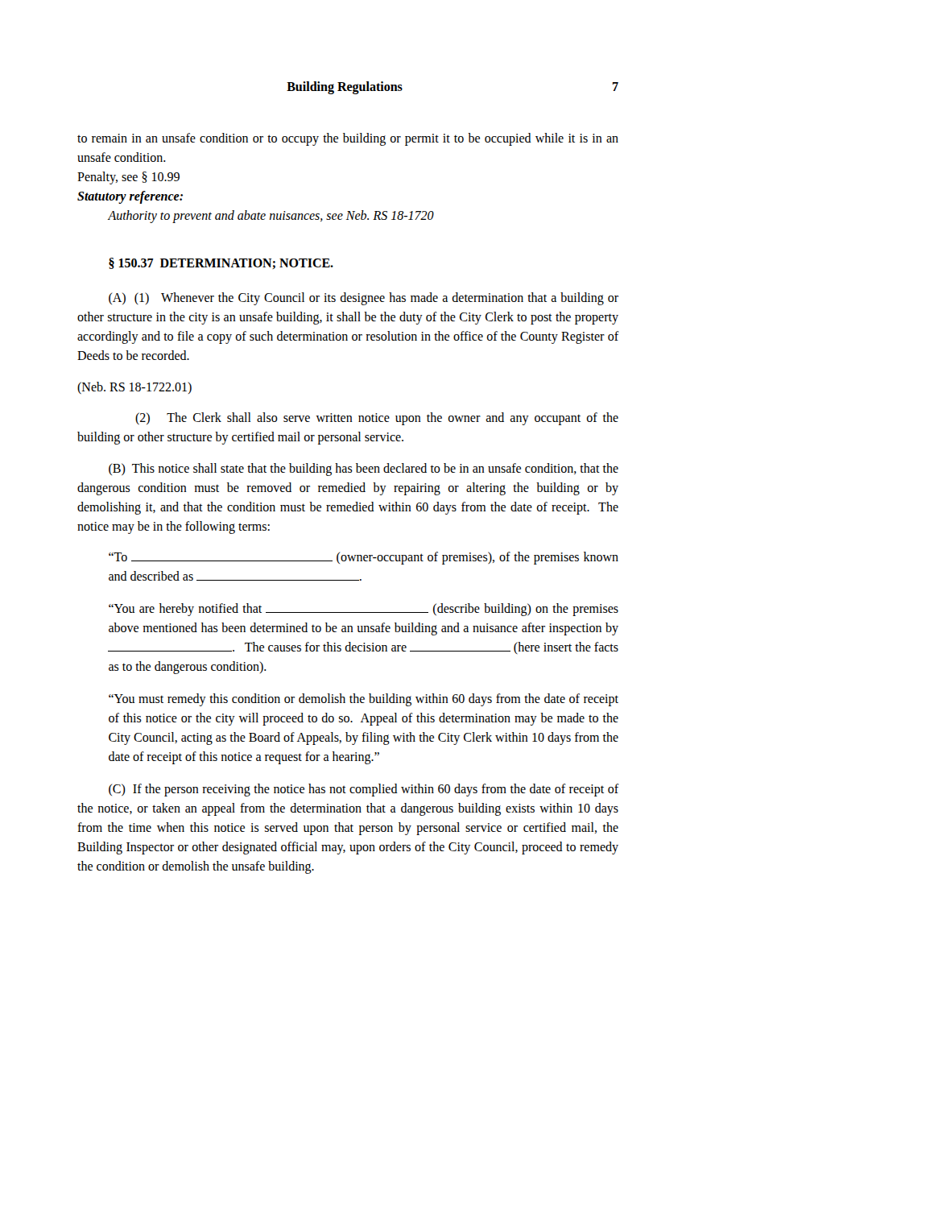Building Regulations 7
to remain in an unsafe condition or to occupy the building or permit it to be occupied while it is in an unsafe condition.
Penalty, see § 10.99
Statutory reference:
Authority to prevent and abate nuisances, see Neb. RS 18-1720
§ 150.37 DETERMINATION; NOTICE.
(A) (1) Whenever the City Council or its designee has made a determination that a building or other structure in the city is an unsafe building, it shall be the duty of the City Clerk to post the property accordingly and to file a copy of such determination or resolution in the office of the County Register of Deeds to be recorded.
(Neb. RS 18-1722.01)
(2) The Clerk shall also serve written notice upon the owner and any occupant of the building or other structure by certified mail or personal service.
(B) This notice shall state that the building has been declared to be in an unsafe condition, that the dangerous condition must be removed or remedied by repairing or altering the building or by demolishing it, and that the condition must be remedied within 60 days from the date of receipt. The notice may be in the following terms:
“To (owner-occupant of premises), of the premises known and described as .
“You are hereby notified that (describe building) on the premises above mentioned has been determined to be an unsafe building and a nuisance after inspection by . The causes for this decision are (here insert the facts as to the dangerous condition).
“You must remedy this condition or demolish the building within 60 days from the date of receipt of this notice or the city will proceed to do so. Appeal of this determination may be made to the City Council, acting as the Board of Appeals, by filing with the City Clerk within 10 days from the date of receipt of this notice a request for a hearing.”
(C) If the person receiving the notice has not complied within 60 days from the date of receipt of the notice, or taken an appeal from the determination that a dangerous building exists within 10 days from the time when this notice is served upon that person by personal service or certified mail, the Building Inspector or other designated official may, upon orders of the City Council, proceed to remedy the condition or demolish the unsafe building.